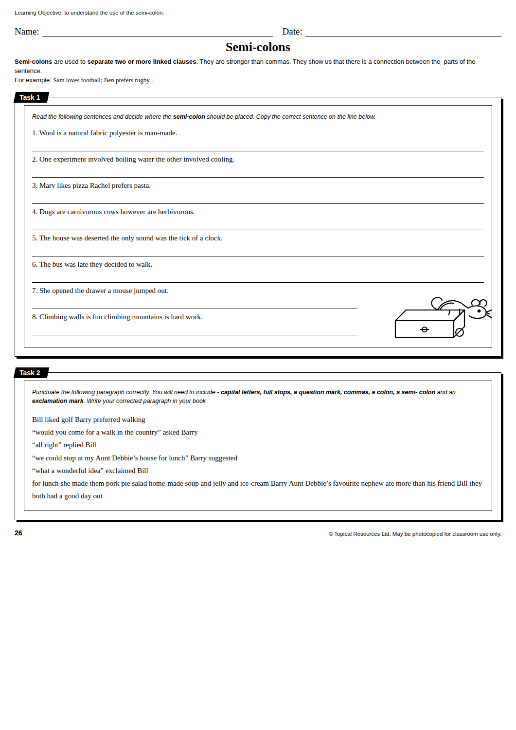Learning Objective: to understand the use of the semi-colon.
Name:
Date:
Semi-colons
Semi-colons are used to separate two or more linked clauses. They are stronger than commas. They show us that there is a connection between the parts of the sentence.
For example: Sam loves football; Ben prefers rugby .
Task 1
Read the following sentences and decide where the semi-colon should be placed. Copy the correct sentence on the line below.
1. Wool is a natural fabric polyester is man-made.
2. One experiment involved boiling water the other involved cooling.
3. Mary likes pizza Rachel prefers pasta.
4. Dogs are carnivorous cows however are herbivorous.
5. The house was deserted the only sound was the tick of a clock.
6. The bus was late they decided to walk.
7. She opened the drawer a mouse jumped out.
8. Climbing walls is fun climbing mountains is hard work.
Task 2
Punctuate the following paragraph correctly. You will need to include - capital letters, full stops, a question mark, commas, a colon, a semi- colon and an exclamation mark. Write your corrected paragraph in your book
Bill liked golf Barry preferred walking
“would you come for a walk in the country” asked Barry
“all right” replied Bill
“we could stop at my Aunt Debbie’s house for lunch” Barry suggested
“what a wonderful idea” exclaimed Bill
for lunch she made them pork pie salad home-made soup and jelly and ice-cream Barry Aunt Debbie’s favourite nephew ate more than his friend Bill they both had a good day out
26
© Topical Resources Ltd. May be photocopied for classroom use only.